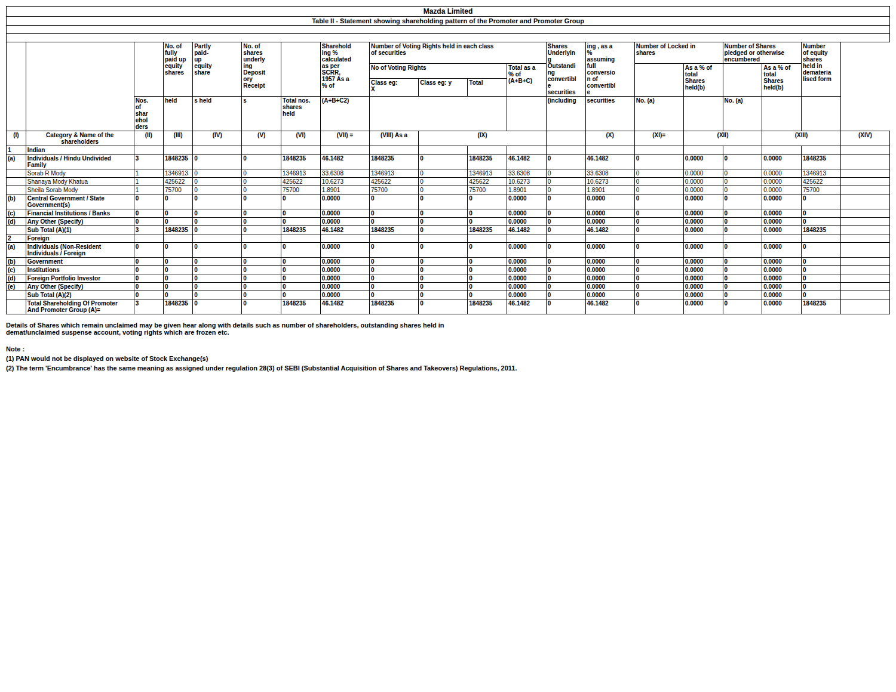| Mazda Limited |
| Table II - Statement showing shareholding pattern of the Promoter and Promoter Group |
| | | | No. of fully paid up equity shares | Partly paid- up equity share | No. of shares underly ing Deposit ory Receipt | | Sharehold ing % calculated as per SCRR, 1957 As a % of | Number of Voting Rights held in each class of securities | Shares Underlyin g Outstandi ng convertibl e securities | ing , as a % assuming full conversio n of convertibl e | Number of Locked in shares | Number of Shares pledged or otherwise encumbered | Number of equity shares held in demateria lised form |
| No of Voting Rights | Total as a % of (A+B+C) | | As a % of total Shares held(b) | | As a % of total Shares held(b) |
| Class eg: X | Class eg: y | Total |
| Nos. of shar ehol ders | held | s held | s | Total nos. shares held | (A+B+C2) | | | (including | securities | No. (a) | | No. (a) | | |
| (I) | Category & Name of the shareholders | (II) | (III) | (IV) | (V) | (VI) | (VII) = | (VIII) As a | (IX) | | (X) | (XI)= | (XII) | (XIII) | (XIV) |
| 1 | Indian | | | | | | | | | | | | | | | | | | |
| (a) | Individuals / Hindu Undivided Family | 3 | 1848235 | 0 | 0 | 1848235 | 46.1482 | 1848235 | 0 | 1848235 | 46.1482 | 0 | 46.1482 | 0 | 0.0000 | 0 | 0.0000 | 1848235 | |
| | Sorab R Mody | 1 | 1346913 | 0 | 0 | 1346913 | 33.6308 | 1346913 | 0 | 1346913 | 33.6308 | 0 | 33.6308 | 0 | 0.0000 | 0 | 0.0000 | 1346913 | |
| | Shanaya Mody Khatua | 1 | 425622 | 0 | 0 | 425622 | 10.6273 | 425622 | 0 | 425622 | 10.6273 | 0 | 10.6273 | 0 | 0.0000 | 0 | 0.0000 | 425622 | |
| | Sheila Sorab Mody | 1 | 75700 | 0 | 0 | 75700 | 1.8901 | 75700 | 0 | 75700 | 1.8901 | 0 | 1.8901 | 0 | 0.0000 | 0 | 0.0000 | 75700 | |
| (b) | Central Government / State Government(s) | 0 | 0 | 0 | 0 | 0 | 0.0000 | 0 | 0 | 0 | 0.0000 | 0 | 0.0000 | 0 | 0.0000 | 0 | 0.0000 | 0 | |
| (c) | Financial Institutions / Banks | 0 | 0 | 0 | 0 | 0 | 0.0000 | 0 | 0 | 0 | 0.0000 | 0 | 0.0000 | 0 | 0.0000 | 0 | 0.0000 | 0 | |
| (d) | Any Other (Specify) | 0 | 0 | 0 | 0 | 0 | 0.0000 | 0 | 0 | 0 | 0.0000 | 0 | 0.0000 | 0 | 0.0000 | 0 | 0.0000 | 0 | |
| | Sub Total (A)(1) | 3 | 1848235 | 0 | 0 | 1848235 | 46.1482 | 1848235 | 0 | 1848235 | 46.1482 | 0 | 46.1482 | 0 | 0.0000 | 0 | 0.0000 | 1848235 | |
| 2 | Foreign | | | | | | | | | | | | | | | | | | |
| (a) | Individuals (Non-Resident Individuals / Foreign | 0 | 0 | 0 | 0 | 0 | 0.0000 | 0 | 0 | 0 | 0.0000 | 0 | 0.0000 | 0 | 0.0000 | 0 | 0.0000 | 0 | |
| (b) | Government | 0 | 0 | 0 | 0 | 0 | 0.0000 | 0 | 0 | 0 | 0.0000 | 0 | 0.0000 | 0 | 0.0000 | 0 | 0.0000 | 0 | |
| (c) | Institutions | 0 | 0 | 0 | 0 | 0 | 0.0000 | 0 | 0 | 0 | 0.0000 | 0 | 0.0000 | 0 | 0.0000 | 0 | 0.0000 | 0 | |
| (d) | Foreign Portfolio Investor | 0 | 0 | 0 | 0 | 0 | 0.0000 | 0 | 0 | 0 | 0.0000 | 0 | 0.0000 | 0 | 0.0000 | 0 | 0.0000 | 0 | |
| (e) | Any Other (Specify) | 0 | 0 | 0 | 0 | 0 | 0.0000 | 0 | 0 | 0 | 0.0000 | 0 | 0.0000 | 0 | 0.0000 | 0 | 0.0000 | 0 | |
| | Sub Total (A)(2) | 0 | 0 | 0 | 0 | 0 | 0.0000 | 0 | 0 | 0 | 0.0000 | 0 | 0.0000 | 0 | 0.0000 | 0 | 0.0000 | 0 | |
| | Total Shareholding Of Promoter And Promoter Group (A)= | 3 | 1848235 | 0 | 0 | 1848235 | 46.1482 | 1848235 | 0 | 1848235 | 46.1482 | 0 | 46.1482 | 0 | 0.0000 | 0 | 0.0000 | 1848235 | |
Details of Shares which remain unclaimed may be given hear along with details such as number of shareholders, outstanding shares held in
demat/unclaimed suspense account, voting rights which are frozen etc.
Note :
(1) PAN would not be displayed on website of Stock Exchange(s)
(2) The term 'Encumbrance' has the same meaning as assigned under regulation 28(3) of SEBI (Substantial Acquisition of Shares and Takeovers) Regulations, 2011.